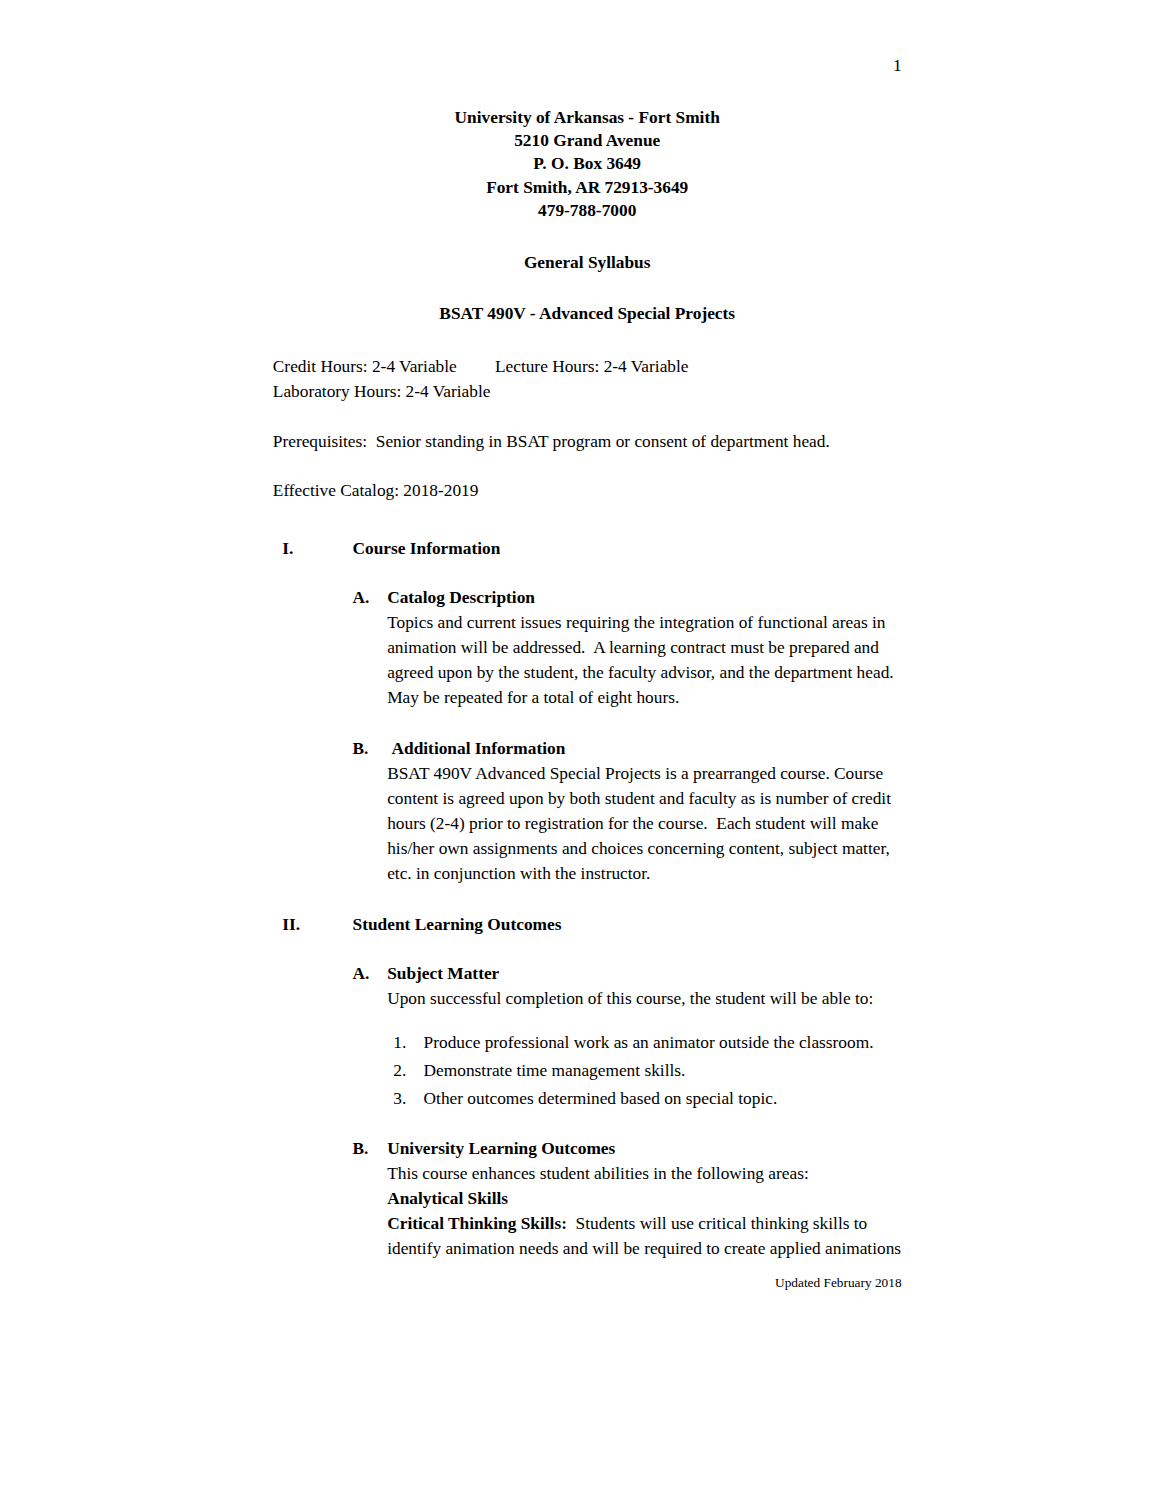1
University of Arkansas - Fort Smith
5210 Grand Avenue
P. O. Box 3649
Fort Smith, AR 72913-3649
479-788-7000
General Syllabus
BSAT 490V - Advanced Special Projects
Credit Hours: 2-4 Variable Lecture Hours: 2-4 Variable Laboratory Hours: 2-4 Variable
Prerequisites: Senior standing in BSAT program or consent of department head.
Effective Catalog: 2018-2019
I. Course Information
A. Catalog Description
Topics and current issues requiring the integration of functional areas in animation will be addressed. A learning contract must be prepared and agreed upon by the student, the faculty advisor, and the department head. May be repeated for a total of eight hours.
B. Additional Information
BSAT 490V Advanced Special Projects is a prearranged course. Course content is agreed upon by both student and faculty as is number of credit hours (2-4) prior to registration for the course. Each student will make his/her own assignments and choices concerning content, subject matter, etc. in conjunction with the instructor.
II. Student Learning Outcomes
A. Subject Matter
Upon successful completion of this course, the student will be able to:
1. Produce professional work as an animator outside the classroom.
2. Demonstrate time management skills.
3. Other outcomes determined based on special topic.
B. University Learning Outcomes
This course enhances student abilities in the following areas:
Analytical Skills
Critical Thinking Skills: Students will use critical thinking skills to identify animation needs and will be required to create applied animations
Updated February 2018